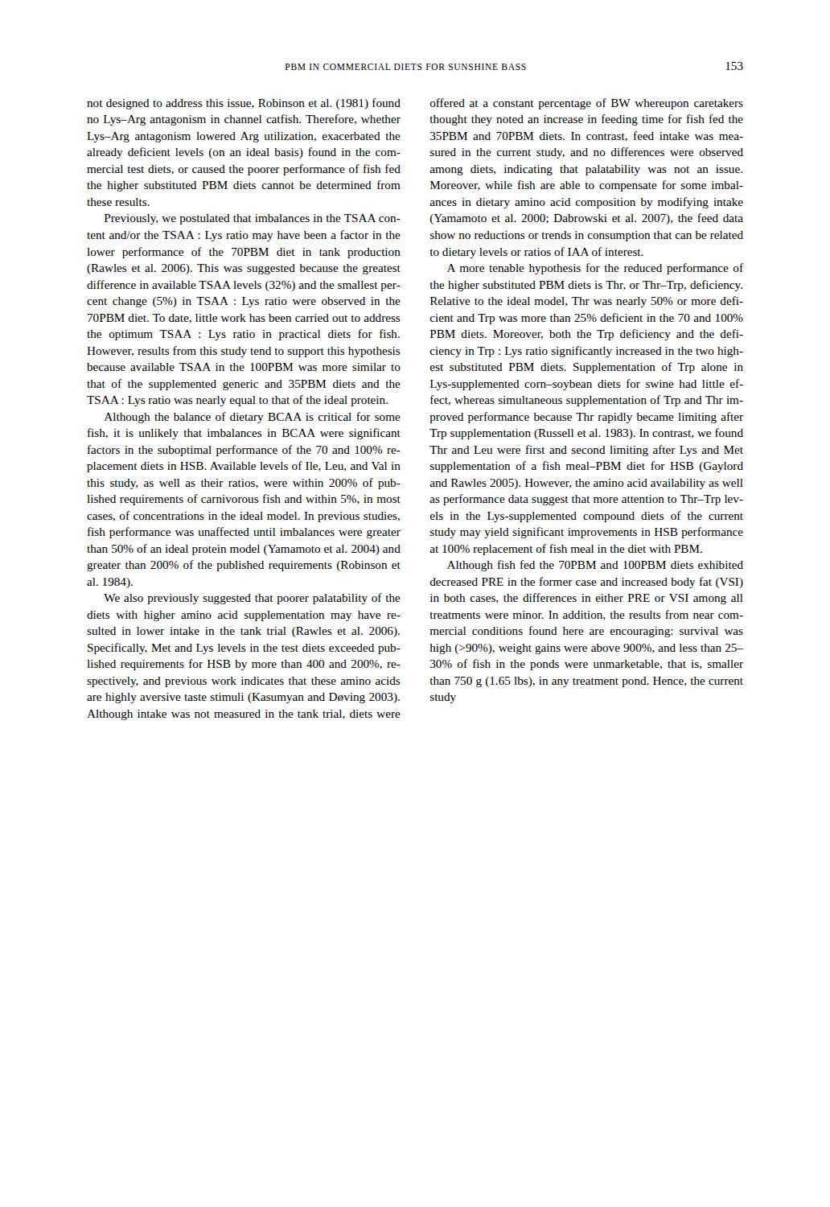PBM in commercial diets for sunshine bass 153
not designed to address this issue, Robinson et al. (1981) found no Lys–Arg antagonism in channel catfish. Therefore, whether Lys–Arg antagonism lowered Arg utilization, exacerbated the already deficient levels (on an ideal basis) found in the commercial test diets, or caused the poorer performance of fish fed the higher substituted PBM diets cannot be determined from these results.
Previously, we postulated that imbalances in the TSAA content and/or the TSAA : Lys ratio may have been a factor in the lower performance of the 70PBM diet in tank production (Rawles et al. 2006). This was suggested because the greatest difference in available TSAA levels (32%) and the smallest percent change (5%) in TSAA : Lys ratio were observed in the 70PBM diet. To date, little work has been carried out to address the optimum TSAA : Lys ratio in practical diets for fish. However, results from this study tend to support this hypothesis because available TSAA in the 100PBM was more similar to that of the supplemented generic and 35PBM diets and the TSAA : Lys ratio was nearly equal to that of the ideal protein.
Although the balance of dietary BCAA is critical for some fish, it is unlikely that imbalances in BCAA were significant factors in the suboptimal performance of the 70 and 100% replacement diets in HSB. Available levels of Ile, Leu, and Val in this study, as well as their ratios, were within 200% of published requirements of carnivorous fish and within 5%, in most cases, of concentrations in the ideal model. In previous studies, fish performance was unaffected until imbalances were greater than 50% of an ideal protein model (Yamamoto et al. 2004) and greater than 200% of the published requirements (Robinson et al. 1984).
We also previously suggested that poorer palatability of the diets with higher amino acid supplementation may have resulted in lower intake in the tank trial (Rawles et al. 2006). Specifically, Met and Lys levels in the test diets exceeded published requirements for HSB by more than 400 and 200%, respectively, and previous work indicates that these amino acids are highly aversive taste stimuli (Kasumyan and Døving 2003). Although intake was not measured in the tank trial, diets were offered at a constant percentage of BW whereupon caretakers thought they noted an increase in feeding time for fish fed the 35PBM and 70PBM diets. In contrast, feed intake was measured in the current study, and no differences were observed among diets, indicating that palatability was not an issue. Moreover, while fish are able to compensate for some imbalances in dietary amino acid composition by modifying intake (Yamamoto et al. 2000; Dabrowski et al. 2007), the feed data show no reductions or trends in consumption that can be related to dietary levels or ratios of IAA of interest.
A more tenable hypothesis for the reduced performance of the higher substituted PBM diets is Thr, or Thr–Trp, deficiency. Relative to the ideal model, Thr was nearly 50% or more deficient and Trp was more than 25% deficient in the 70 and 100% PBM diets. Moreover, both the Trp deficiency and the deficiency in Trp : Lys ratio significantly increased in the two highest substituted PBM diets. Supplementation of Trp alone in Lys-supplemented corn–soybean diets for swine had little effect, whereas simultaneous supplementation of Trp and Thr improved performance because Thr rapidly became limiting after Trp supplementation (Russell et al. 1983). In contrast, we found Thr and Leu were first and second limiting after Lys and Met supplementation of a fish meal–PBM diet for HSB (Gaylord and Rawles 2005). However, the amino acid availability as well as performance data suggest that more attention to Thr–Trp levels in the Lys-supplemented compound diets of the current study may yield significant improvements in HSB performance at 100% replacement of fish meal in the diet with PBM.
Although fish fed the 70PBM and 100PBM diets exhibited decreased PRE in the former case and increased body fat (VSI) in both cases, the differences in either PRE or VSI among all treatments were minor. In addition, the results from near commercial conditions found here are encouraging: survival was high (>90%), weight gains were above 900%, and less than 25–30% of fish in the ponds were unmarketable, that is, smaller than 750 g (1.65 lbs), in any treatment pond. Hence, the current study